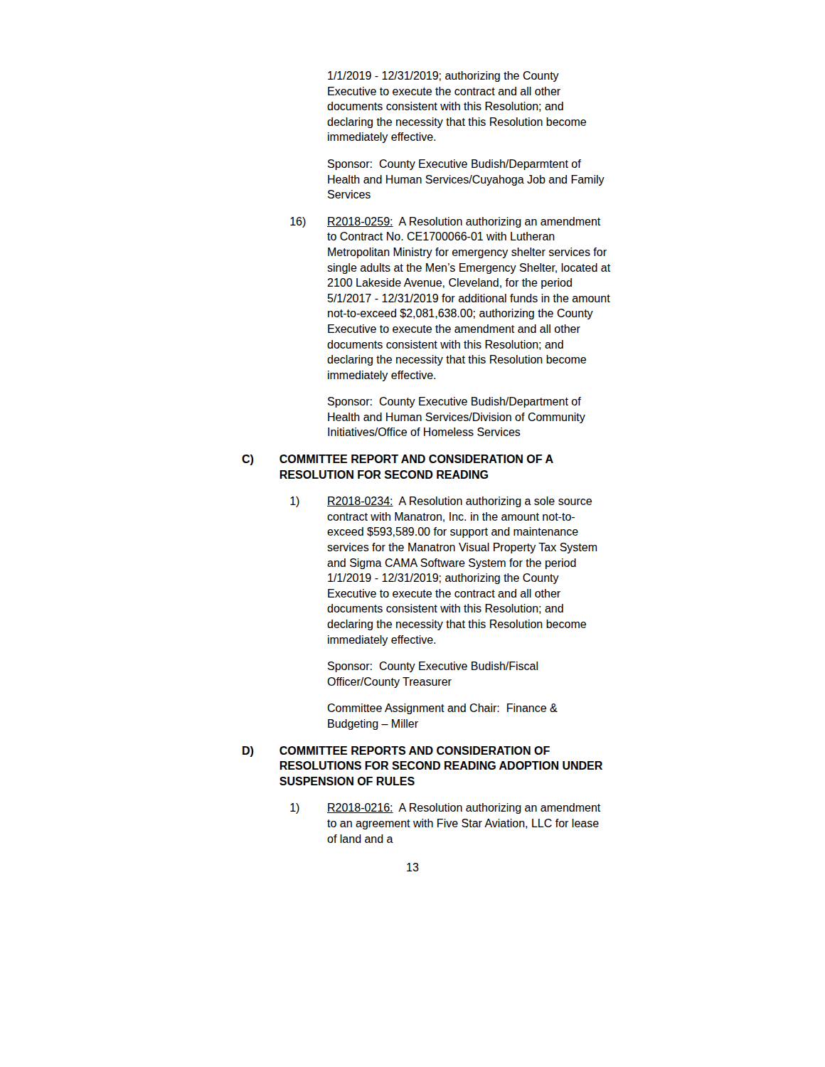1/1/2019 - 12/31/2019; authorizing the County Executive to execute the contract and all other documents consistent with this Resolution; and declaring the necessity that this Resolution become immediately effective.
Sponsor: County Executive Budish/Deparmtent of Health and Human Services/Cuyahoga Job and Family Services
16)
R2018-0259: A Resolution authorizing an amendment to Contract No. CE1700066-01 with Lutheran Metropolitan Ministry for emergency shelter services for single adults at the Men’s Emergency Shelter, located at 2100 Lakeside Avenue, Cleveland, for the period 5/1/2017 - 12/31/2019 for additional funds in the amount not-to-exceed $2,081,638.00; authorizing the County Executive to execute the amendment and all other documents consistent with this Resolution; and declaring the necessity that this Resolution become immediately effective.
Sponsor: County Executive Budish/Department of Health and Human Services/Division of Community Initiatives/Office of Homeless Services
c)
COMMITTEE REPORT AND CONSIDERATION OF A RESOLUTION FOR SECOND READING
1)
R2018-0234: A Resolution authorizing a sole source contract with Manatron, Inc. in the amount not-to-exceed $593,589.00 for support and maintenance services for the Manatron Visual Property Tax System and Sigma CAMA Software System for the period 1/1/2019 - 12/31/2019; authorizing the County Executive to execute the contract and all other documents consistent with this Resolution; and declaring the necessity that this Resolution become immediately effective.
Sponsor: County Executive Budish/Fiscal Officer/County Treasurer
Committee Assignment and Chair: Finance & Budgeting – Miller
d)
COMMITTEE REPORTS AND CONSIDERATION OF RESOLUTIONS FOR SECOND READING ADOPTION UNDER SUSPENSION OF RULES
1)
R2018-0216: A Resolution authorizing an amendment to an agreement with Five Star Aviation, LLC for lease of land and a
13